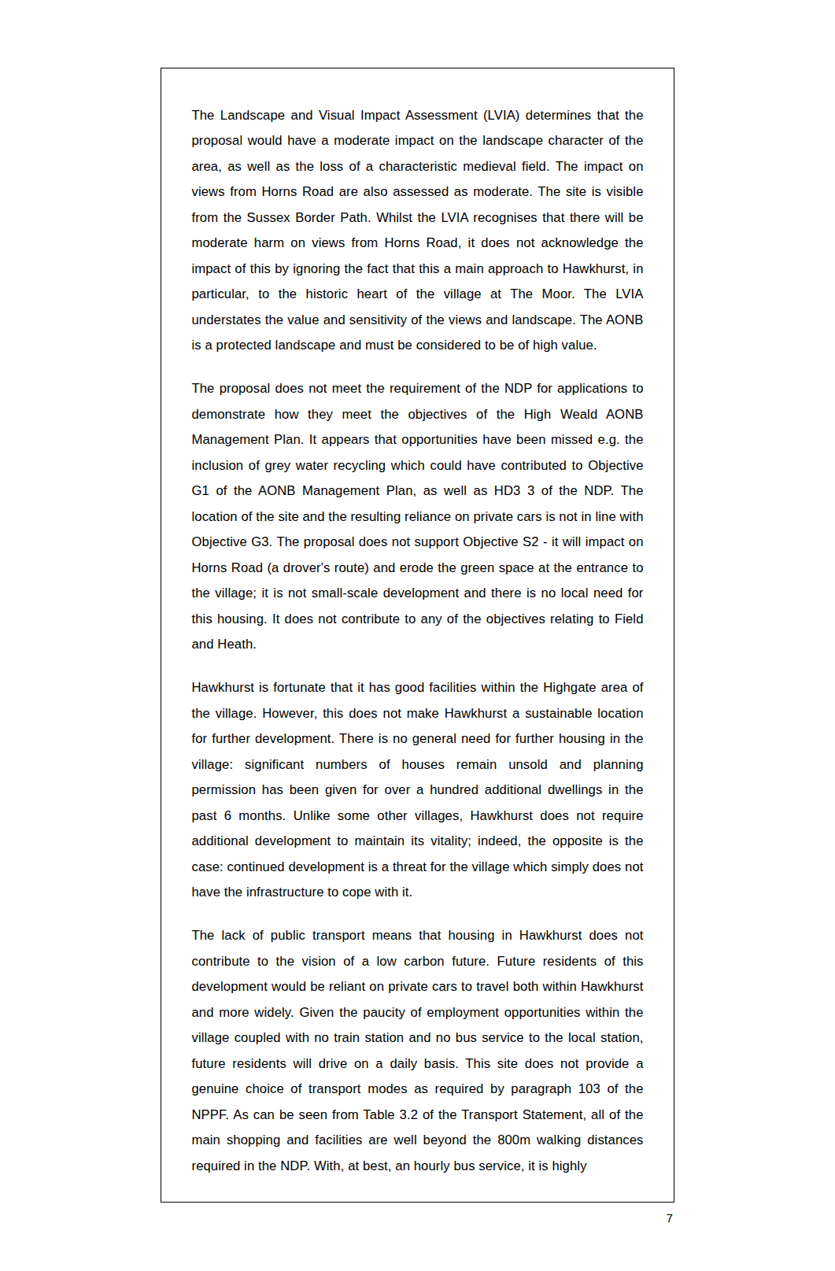The Landscape and Visual Impact Assessment (LVIA) determines that the proposal would have a moderate impact on the landscape character of the area, as well as the loss of a characteristic medieval field. The impact on views from Horns Road are also assessed as moderate. The site is visible from the Sussex Border Path. Whilst the LVIA recognises that there will be moderate harm on views from Horns Road, it does not acknowledge the impact of this by ignoring the fact that this a main approach to Hawkhurst, in particular, to the historic heart of the village at The Moor. The LVIA understates the value and sensitivity of the views and landscape. The AONB is a protected landscape and must be considered to be of high value.
The proposal does not meet the requirement of the NDP for applications to demonstrate how they meet the objectives of the High Weald AONB Management Plan. It appears that opportunities have been missed e.g. the inclusion of grey water recycling which could have contributed to Objective G1 of the AONB Management Plan, as well as HD3 3 of the NDP. The location of the site and the resulting reliance on private cars is not in line with Objective G3. The proposal does not support Objective S2 - it will impact on Horns Road (a drover's route) and erode the green space at the entrance to the village; it is not small-scale development and there is no local need for this housing. It does not contribute to any of the objectives relating to Field and Heath.
Hawkhurst is fortunate that it has good facilities within the Highgate area of the village. However, this does not make Hawkhurst a sustainable location for further development. There is no general need for further housing in the village: significant numbers of houses remain unsold and planning permission has been given for over a hundred additional dwellings in the past 6 months. Unlike some other villages, Hawkhurst does not require additional development to maintain its vitality; indeed, the opposite is the case: continued development is a threat for the village which simply does not have the infrastructure to cope with it.
The lack of public transport means that housing in Hawkhurst does not contribute to the vision of a low carbon future. Future residents of this development would be reliant on private cars to travel both within Hawkhurst and more widely. Given the paucity of employment opportunities within the village coupled with no train station and no bus service to the local station, future residents will drive on a daily basis. This site does not provide a genuine choice of transport modes as required by paragraph 103 of the NPPF. As can be seen from Table 3.2 of the Transport Statement, all of the main shopping and facilities are well beyond the 800m walking distances required in the NDP. With, at best, an hourly bus service, it is highly
7